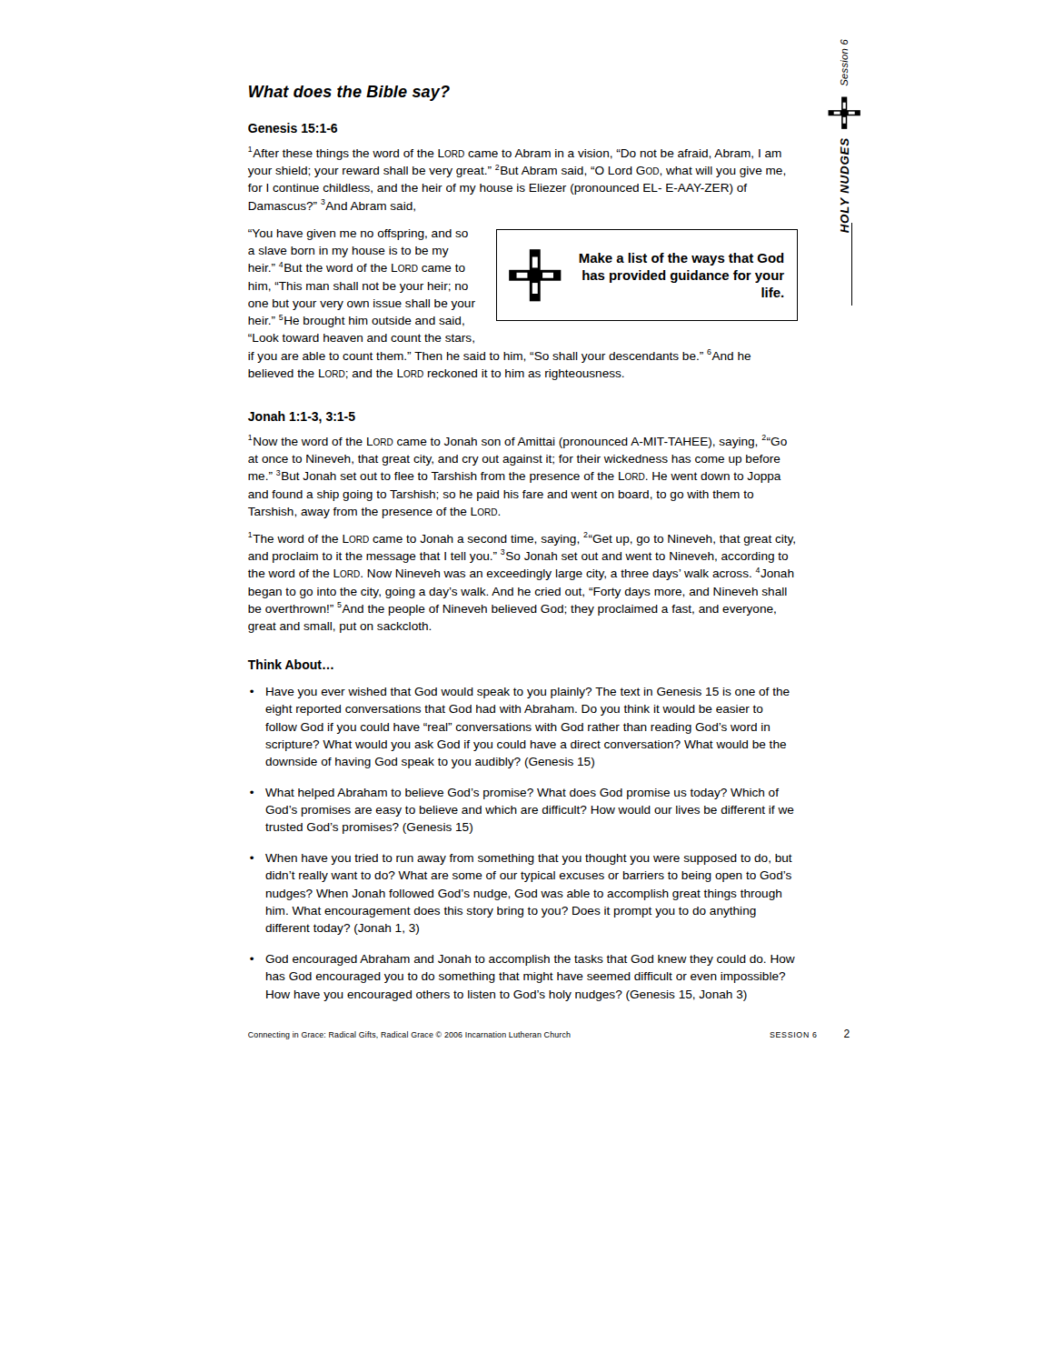Session 6 HOLY NUDGES
What does the Bible say?
Genesis 15:1-6
1After these things the word of the Lord came to Abram in a vision, “Do not be afraid, Abram, I am your shield; your reward shall be very great.” 2But Abram said, “O Lord God, what will you give me, for I continue childless, and the heir of my house is Eliezer (pronounced EL- E-AAY-ZER) of Damascus?” 3And Abram said,
Make a list of the ways that God has provided guidance for your life.
“You have given me no offspring, and so a slave born in my house is to be my heir.” 4But the word of the Lord came to him, “This man shall not be your heir; no one but your very own issue shall be your heir.” 5He brought him outside and said, “Look toward heaven and count the stars, if you are able to count them.” Then he said to him, “So shall your descendants be.” 6And he believed the Lord; and the Lord reckoned it to him as righteousness.
Jonah 1:1-3, 3:1-5
1Now the word of the Lord came to Jonah son of Amittai (pronounced A-MIT-TAHEE), saying, 2“Go at once to Nineveh, that great city, and cry out against it; for their wickedness has come up before me.” 3But Jonah set out to flee to Tarshish from the presence of the Lord. He went down to Joppa and found a ship going to Tarshish; so he paid his fare and went on board, to go with them to Tarshish, away from the presence of the Lord.
1The word of the Lord came to Jonah a second time, saying, 2“Get up, go to Nineveh, that great city, and proclaim to it the message that I tell you.” 3So Jonah set out and went to Nineveh, according to the word of the Lord. Now Nineveh was an exceedingly large city, a three days’ walk across. 4Jonah began to go into the city, going a day’s walk. And he cried out, “Forty days more, and Nineveh shall be overthrown!” 5And the people of Nineveh believed God; they proclaimed a fast, and everyone, great and small, put on sackcloth.
Think About…
Have you ever wished that God would speak to you plainly? The text in Genesis 15 is one of the eight reported conversations that God had with Abraham. Do you think it would be easier to follow God if you could have “real” conversations with God rather than reading God’s word in scripture? What would you ask God if you could have a direct conversation? What would be the downside of having God speak to you audibly? (Genesis 15)
What helped Abraham to believe God’s promise? What does God promise us today? Which of God’s promises are easy to believe and which are difficult? How would our lives be different if we trusted God’s promises? (Genesis 15)
When have you tried to run away from something that you thought you were supposed to do, but didn’t really want to do? What are some of our typical excuses or barriers to being open to God’s nudges? When Jonah followed God’s nudge, God was able to accomplish great things through him. What encouragement does this story bring to you? Does it prompt you to do anything different today? (Jonah 1, 3)
God encouraged Abraham and Jonah to accomplish the tasks that God knew they could do. How has God encouraged you to do something that might have seemed difficult or even impossible? How have you encouraged others to listen to God’s holy nudges? (Genesis 15, Jonah 3)
Connecting in Grace: Radical Gifts, Radical Grace © 2006 Incarnation Lutheran Church SESSION 6 2